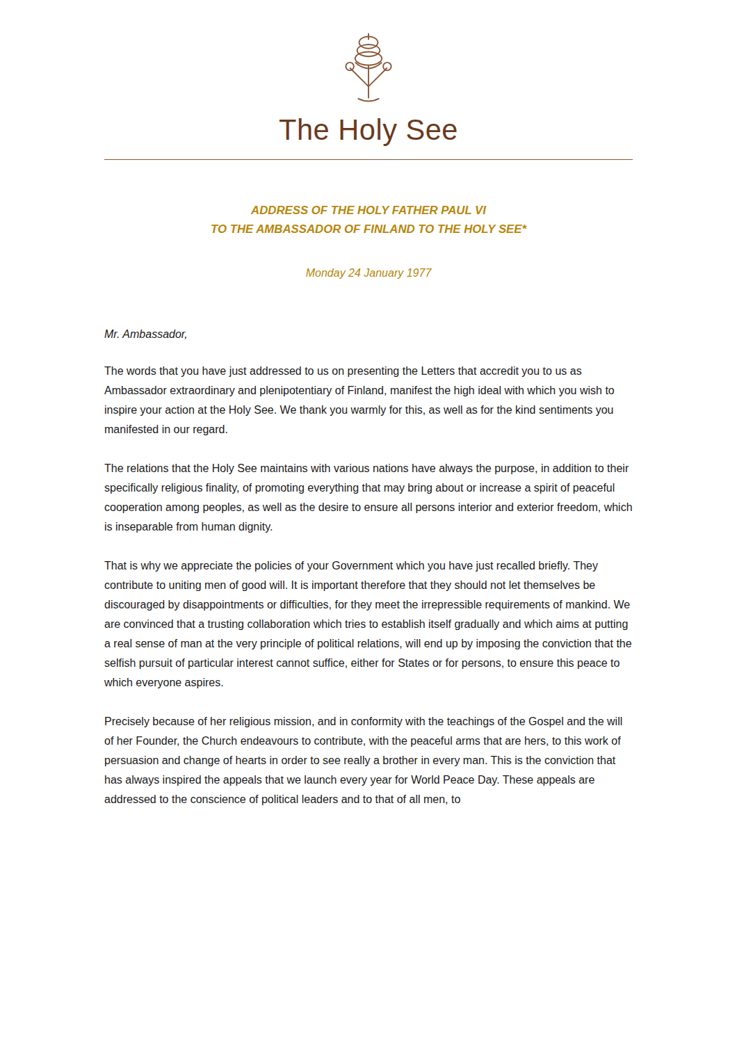The Holy See
ADDRESS OF THE HOLY FATHER PAUL VI
TO THE AMBASSADOR OF FINLAND TO THE HOLY SEE*
Monday 24 January 1977
Mr. Ambassador,
The words that you have just addressed to us on presenting the Letters that accredit you to us as Ambassador extraordinary and plenipotentiary of Finland, manifest the high ideal with which you wish to inspire your action at the Holy See. We thank you warmly for this, as well as for the kind sentiments you manifested in our regard.
The relations that the Holy See maintains with various nations have always the purpose, in addition to their specifically religious finality, of promoting everything that may bring about or increase a spirit of peaceful cooperation among peoples, as well as the desire to ensure all persons interior and exterior freedom, which is inseparable from human dignity.
That is why we appreciate the policies of your Government which you have just recalled briefly. They contribute to uniting men of good will. It is important therefore that they should not let themselves be discouraged by disappointments or difficulties, for they meet the irrepressible requirements of mankind. We are convinced that a trusting collaboration which tries to establish itself gradually and which aims at putting a real sense of man at the very principle of political relations, will end up by imposing the conviction that the selfish pursuit of particular interest cannot suffice, either for States or for persons, to ensure this peace to which everyone aspires.
Precisely because of her religious mission, and in conformity with the teachings of the Gospel and the will of her Founder, the Church endeavours to contribute, with the peaceful arms that are hers, to this work of persuasion and change of hearts in order to see really a brother in every man. This is the conviction that has always inspired the appeals that we launch every year for World Peace Day. These appeals are addressed to the conscience of political leaders and to that of all men, to